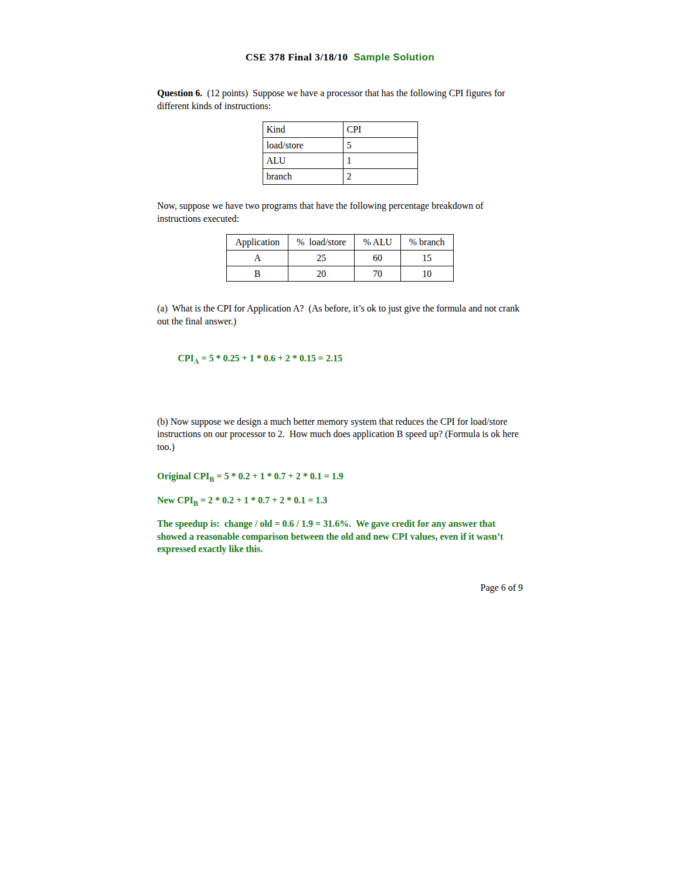CSE 378 Final 3/18/10 Sample Solution
Question 6. (12 points) Suppose we have a processor that has the following CPI figures for different kinds of instructions:
| Kind | CPI |
| --- | --- |
| load/store | 5 |
| ALU | 1 |
| branch | 2 |
Now, suppose we have two programs that have the following percentage breakdown of instructions executed:
| Application | % load/store | % ALU | % branch |
| --- | --- | --- | --- |
| A | 25 | 60 | 15 |
| B | 20 | 70 | 10 |
(a) What is the CPI for Application A? (As before, it’s ok to just give the formula and not crank out the final answer.)
CPIA = 5 * 0.25 + 1 * 0.6 + 2 * 0.15 = 2.15
(b) Now suppose we design a much better memory system that reduces the CPI for load/store instructions on our processor to 2. How much does application B speed up? (Formula is ok here too.)
Original CPIB = 5 * 0.2 + 1 * 0.7 + 2 * 0.1 = 1.9
New CPIB = 2 * 0.2 + 1 * 0.7 + 2 * 0.1 = 1.3
The speedup is: change / old = 0.6 / 1.9 = 31.6%. We gave credit for any answer that showed a reasonable comparison between the old and new CPI values, even if it wasn’t expressed exactly like this.
Page 6 of 9